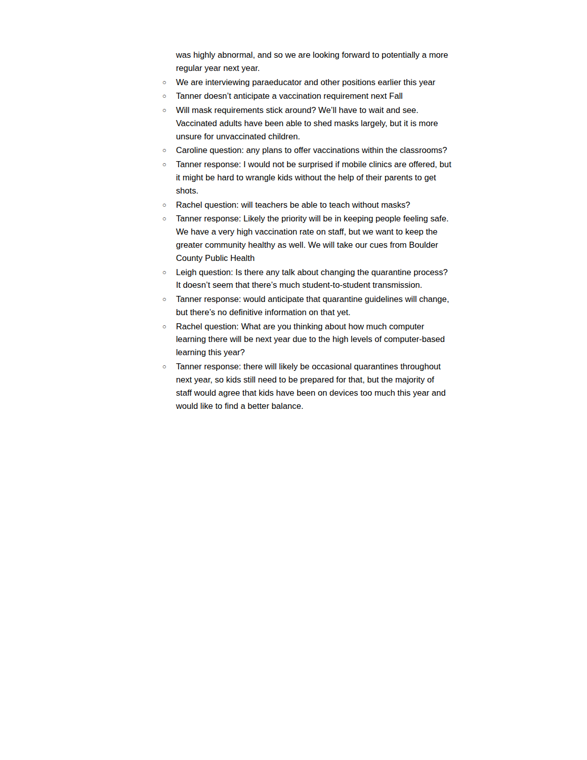was highly abnormal, and so we are looking forward to potentially a more regular year next year.
We are interviewing paraeducator and other positions earlier this year
Tanner doesn’t anticipate a vaccination requirement next Fall
Will mask requirements stick around? We’ll have to wait and see. Vaccinated adults have been able to shed masks largely, but it is more unsure for unvaccinated children.
Caroline question: any plans to offer vaccinations within the classrooms?
Tanner response: I would not be surprised if mobile clinics are offered, but it might be hard to wrangle kids without the help of their parents to get shots.
Rachel question: will teachers be able to teach without masks?
Tanner response: Likely the priority will be in keeping people feeling safe. We have a very high vaccination rate on staff, but we want to keep the greater community healthy as well. We will take our cues from Boulder County Public Health
Leigh question: Is there any talk about changing the quarantine process? It doesn’t seem that there’s much student-to-student transmission.
Tanner response: would anticipate that quarantine guidelines will change, but there’s no definitive information on that yet.
Rachel question: What are you thinking about how much computer learning there will be next year due to the high levels of computer-based learning this year?
Tanner response: there will likely be occasional quarantines throughout next year, so kids still need to be prepared for that, but the majority of staff would agree that kids have been on devices too much this year and would like to find a better balance.